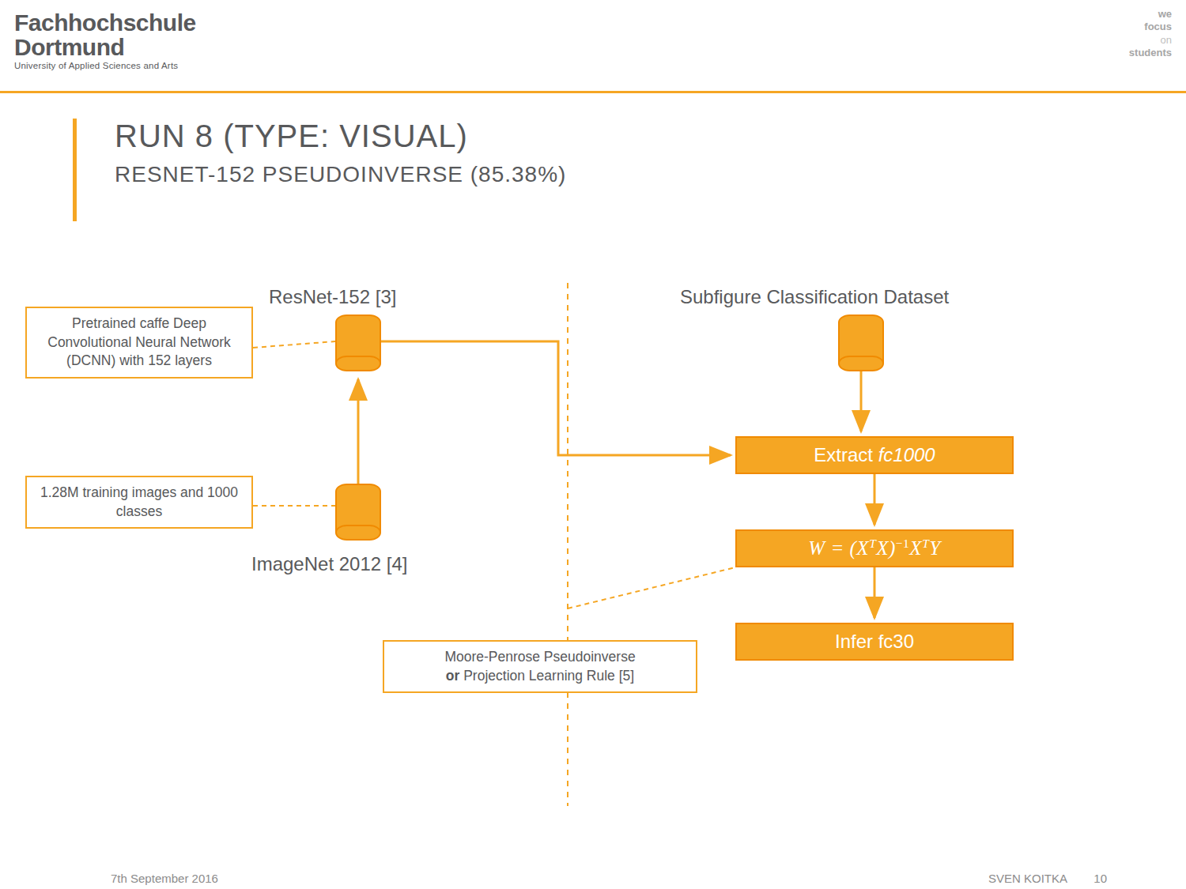Fachhochschule
Dortmund
University of Applied Sciences and Arts
we
focus
on
students
Run 8 (Type: Visual)
ResNet-152 Pseudoinverse (85.38%)
ResNet-152 [3]
Subfigure Classification Dataset
ImageNet 2012 [4]
Pretrained caffe Deep Convolutional Neural Network (DCNN) with 152 layers
1.28M training images and 1000 classes
Moore-Penrose Pseudoinverse
or Projection Learning Rule [5]
Extract fc1000
W = (XTX)−1XTY
Infer fc30
7th September 2016 SVEN KOITKA 10